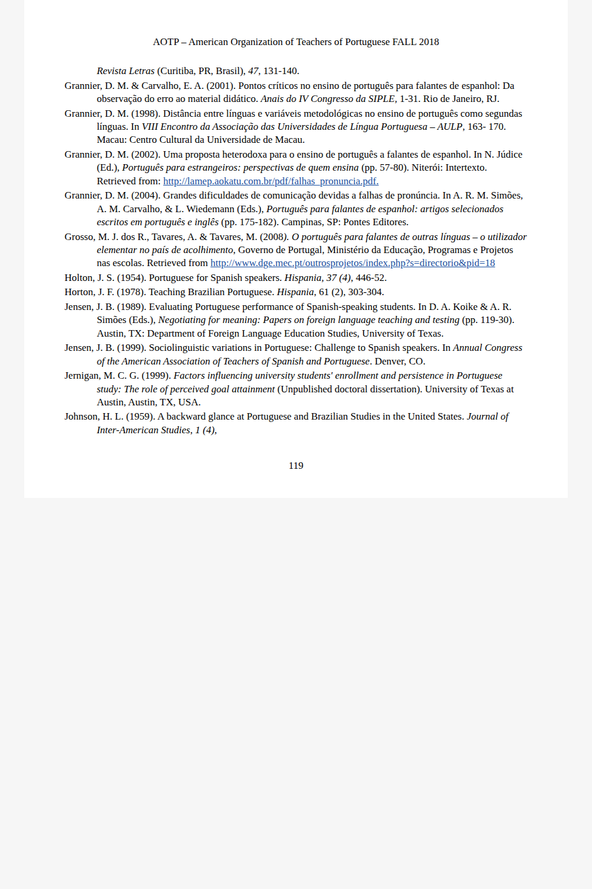AOTP – American Organization of Teachers of Portuguese FALL 2018
Revista Letras (Curitiba, PR, Brasil), 47, 131-140.
Grannier, D. M. & Carvalho, E. A. (2001). Pontos críticos no ensino de português para falantes de espanhol: Da observação do erro ao material didático. Anais do IV Congresso da SIPLE, 1-31. Rio de Janeiro, RJ.
Grannier, D. M. (1998). Distância entre línguas e variáveis metodológicas no ensino de português como segundas línguas. In VIII Encontro da Associação das Universidades de Língua Portuguesa – AULP, 163- 170. Macau: Centro Cultural da Universidade de Macau.
Grannier, D. M. (2002). Uma proposta heterodoxa para o ensino de português a falantes de espanhol. In N. Júdice (Ed.), Português para estrangeiros: perspectivas de quem ensina (pp. 57-80). Niterói: Intertexto. Retrieved from: http://lamep.aokatu.com.br/pdf/falhas_pronuncia.pdf.
Grannier, D. M. (2004). Grandes dificuldades de comunicação devidas a falhas de pronúncia. In A. R. M. Simões, A. M. Carvalho, & L. Wiedemann (Eds.), Português para falantes de espanhol: artigos selecionados escritos em português e inglês (pp. 175-182). Campinas, SP: Pontes Editores.
Grosso, M. J. dos R., Tavares, A. & Tavares, M. (2008). O português para falantes de outras línguas – o utilizador elementar no país de acolhimento, Governo de Portugal, Ministério da Educação, Programas e Projetos nas escolas. Retrieved from http://www.dge.mec.pt/outrosprojetos/index.php?s=directorio&pid=18
Holton, J. S. (1954). Portuguese for Spanish speakers. Hispania, 37 (4), 446-52.
Horton, J. F. (1978). Teaching Brazilian Portuguese. Hispania, 61 (2), 303-304.
Jensen, J. B. (1989). Evaluating Portuguese performance of Spanish-speaking students. In D. A. Koike & A. R. Simões (Eds.), Negotiating for meaning: Papers on foreign language teaching and testing (pp. 119-30). Austin, TX: Department of Foreign Language Education Studies, University of Texas.
Jensen, J. B. (1999). Sociolinguistic variations in Portuguese: Challenge to Spanish speakers. In Annual Congress of the American Association of Teachers of Spanish and Portuguese. Denver, CO.
Jernigan, M. C. G. (1999). Factors influencing university students' enrollment and persistence in Portuguese study: The role of perceived goal attainment (Unpublished doctoral dissertation). University of Texas at Austin, Austin, TX, USA.
Johnson, H. L. (1959). A backward glance at Portuguese and Brazilian Studies in the United States. Journal of Inter-American Studies, 1 (4),
119